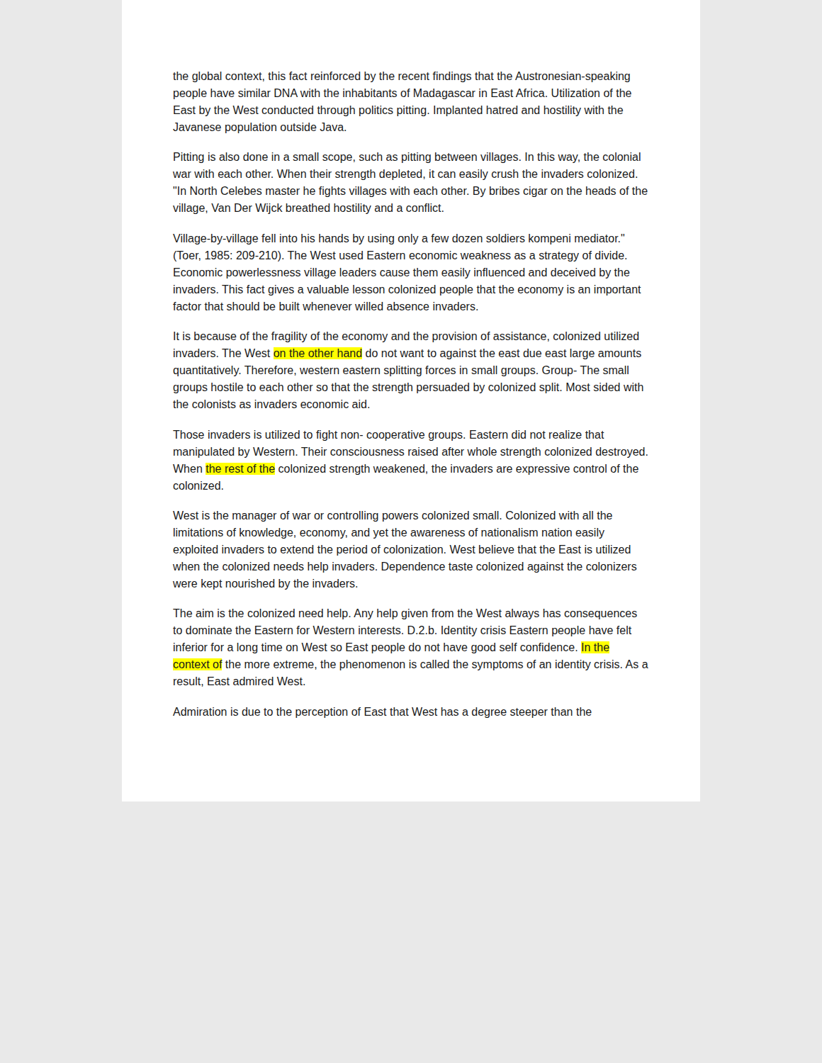the global context, this fact reinforced by the recent findings that the Austronesian-speaking people have similar DNA with the inhabitants of Madagascar in East Africa. Utilization of the East by the West conducted through politics pitting. Implanted hatred and hostility with the Javanese population outside Java.
Pitting is also done in a small scope, such as pitting between villages. In this way, the colonial war with each other. When their strength depleted, it can easily crush the invaders colonized. "In North Celebes master he fights villages with each other. By bribes cigar on the heads of the village, Van Der Wijck breathed hostility and a conflict.
Village-by-village fell into his hands by using only a few dozen soldiers kompeni mediator." (Toer, 1985: 209-210). The West used Eastern economic weakness as a strategy of divide. Economic powerlessness village leaders cause them easily influenced and deceived by the invaders. This fact gives a valuable lesson colonized people that the economy is an important factor that should be built whenever willed absence invaders.
It is because of the fragility of the economy and the provision of assistance, colonized utilized invaders. The West on the other hand do not want to against the east due east large amounts quantitatively. Therefore, western eastern splitting forces in small groups. Group- The small groups hostile to each other so that the strength persuaded by colonized split. Most sided with the colonists as invaders economic aid.
Those invaders is utilized to fight non- cooperative groups. Eastern did not realize that manipulated by Western. Their consciousness raised after whole strength colonized destroyed. When the rest of the colonized strength weakened, the invaders are expressive control of the colonized.
West is the manager of war or controlling powers colonized small. Colonized with all the limitations of knowledge, economy, and yet the awareness of nationalism nation easily exploited invaders to extend the period of colonization. West believe that the East is utilized when the colonized needs help invaders. Dependence taste colonized against the colonizers were kept nourished by the invaders.
The aim is the colonized need help. Any help given from the West always has consequences to dominate the Eastern for Western interests. D.2.b. Identity crisis Eastern people have felt inferior for a long time on West so East people do not have good self confidence. In the context of the more extreme, the phenomenon is called the symptoms of an identity crisis. As a result, East admired West.
Admiration is due to the perception of East that West has a degree steeper than the